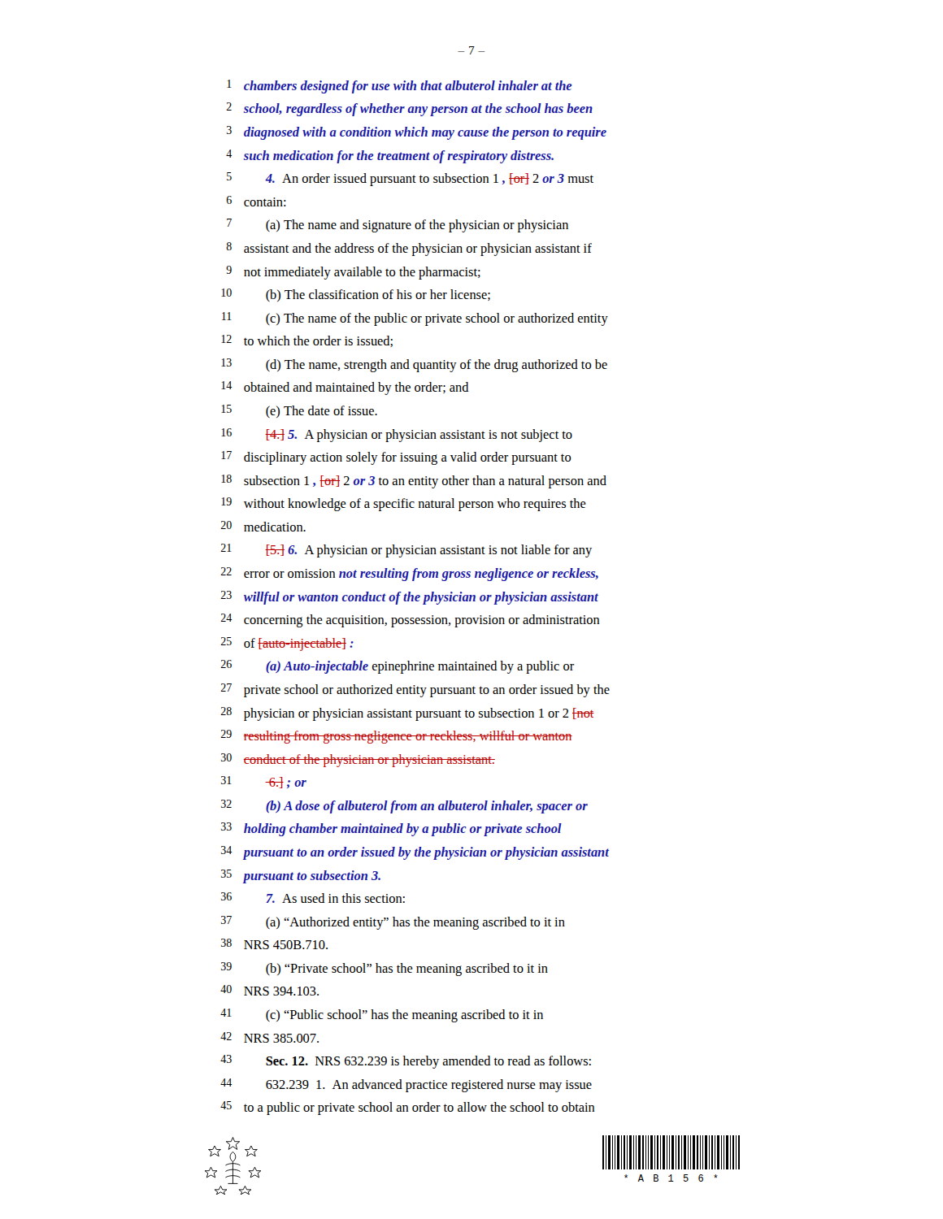– 7 –
| 1 | chambers designed for use with that albuterol inhaler at the |
| 2 | school, regardless of whether any person at the school has been |
| 3 | diagnosed with a condition which may cause the person to require |
| 4 | such medication for the treatment of respiratory distress. |
| 5 | 4. An order issued pursuant to subsection 1 , [or] 2 or 3 must |
| 6 | contain: |
| 7 | (a) The name and signature of the physician or physician |
| 8 | assistant and the address of the physician or physician assistant if |
| 9 | not immediately available to the pharmacist; |
| 10 | (b) The classification of his or her license; |
| 11 | (c) The name of the public or private school or authorized entity |
| 12 | to which the order is issued; |
| 13 | (d) The name, strength and quantity of the drug authorized to be |
| 14 | obtained and maintained by the order; and |
| 15 | (e) The date of issue. |
| 16 | [4.] 5. A physician or physician assistant is not subject to |
| 17 | disciplinary action solely for issuing a valid order pursuant to |
| 18 | subsection 1 , [or] 2 or 3 to an entity other than a natural person and |
| 19 | without knowledge of a specific natural person who requires the |
| 20 | medication. |
| 21 | [5.] 6. A physician or physician assistant is not liable for any |
| 22 | error or omission not resulting from gross negligence or reckless, |
| 23 | willful or wanton conduct of the physician or physician assistant |
| 24 | concerning the acquisition, possession, provision or administration |
| 25 | of [auto-injectable] : |
| 26 | (a) Auto-injectable epinephrine maintained by a public or |
| 27 | private school or authorized entity pursuant to an order issued by the |
| 28 | physician or physician assistant pursuant to subsection 1 or 2 [not |
| 29 | resulting from gross negligence or reckless, willful or wanton |
| 30 | conduct of the physician or physician assistant. |
| 31 | 6.] ; or |
| 32 | (b) A dose of albuterol from an albuterol inhaler, spacer or |
| 33 | holding chamber maintained by a public or private school |
| 34 | pursuant to an order issued by the physician or physician assistant |
| 35 | pursuant to subsection 3. |
| 36 | 7. As used in this section: |
| 37 | (a) “Authorized entity” has the meaning ascribed to it in |
| 38 | NRS 450B.710. |
| 39 | (b) “Private school” has the meaning ascribed to it in |
| 40 | NRS 394.103. |
| 41 | (c) “Public school” has the meaning ascribed to it in |
| 42 | NRS 385.007. |
| 43 | Sec. 12. NRS 632.239 is hereby amended to read as follows: |
| 44 | 632.239 1. An advanced practice registered nurse may issue |
| 45 | to a public or private school an order to allow the school to obtain |
* A B 1 5 6 *